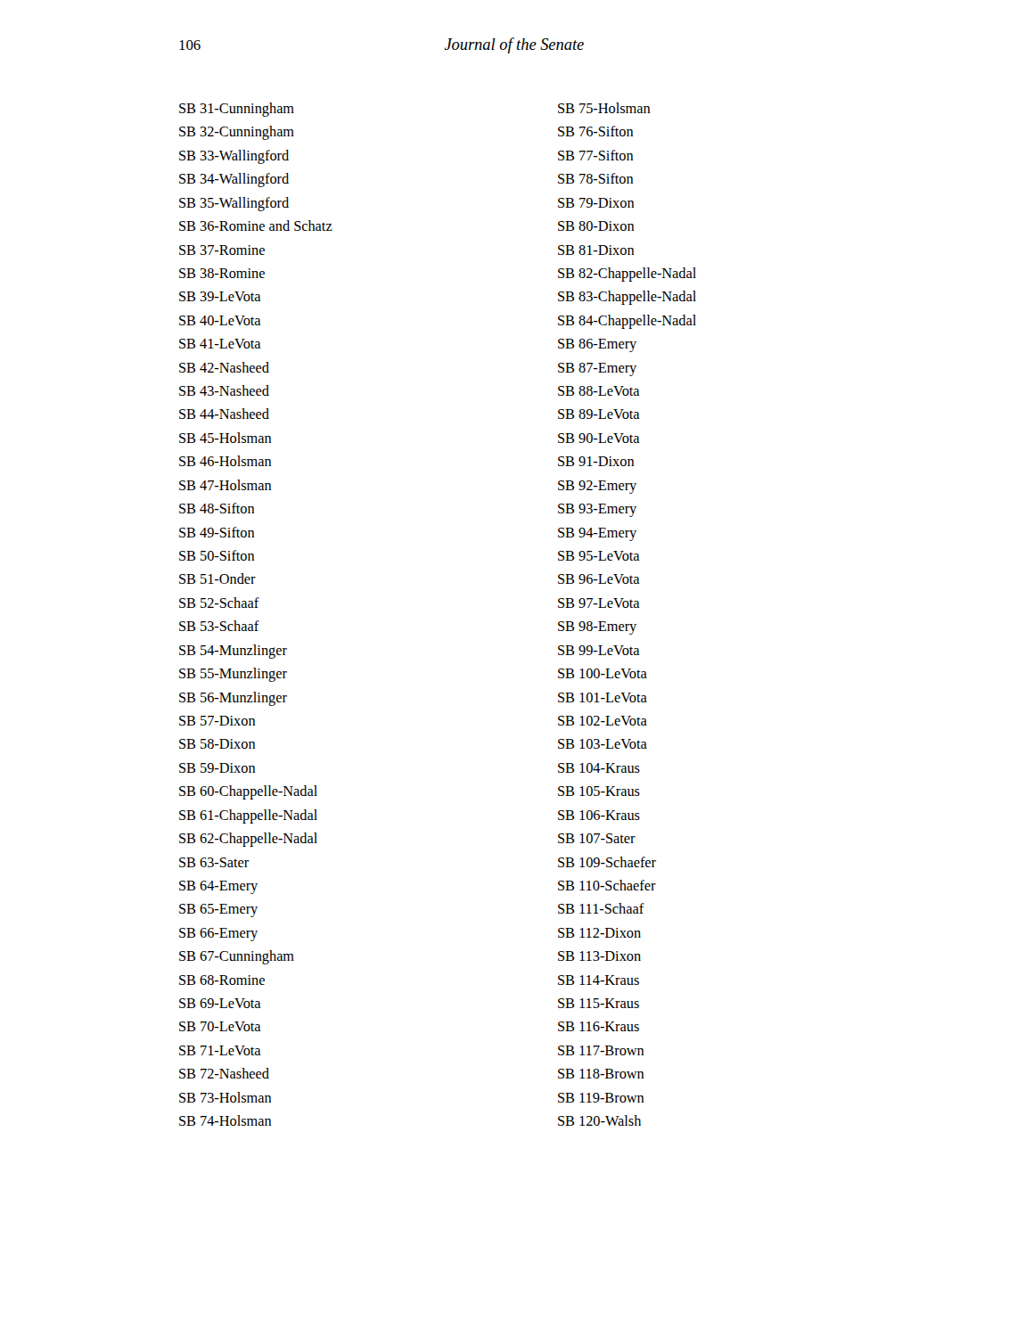106
Journal of the Senate
SB 31-Cunningham
SB 32-Cunningham
SB 33-Wallingford
SB 34-Wallingford
SB 35-Wallingford
SB 36-Romine and Schatz
SB 37-Romine
SB 38-Romine
SB 39-LeVota
SB 40-LeVota
SB 41-LeVota
SB 42-Nasheed
SB 43-Nasheed
SB 44-Nasheed
SB 45-Holsman
SB 46-Holsman
SB 47-Holsman
SB 48-Sifton
SB 49-Sifton
SB 50-Sifton
SB 51-Onder
SB 52-Schaaf
SB 53-Schaaf
SB 54-Munzlinger
SB 55-Munzlinger
SB 56-Munzlinger
SB 57-Dixon
SB 58-Dixon
SB 59-Dixon
SB 60-Chappelle-Nadal
SB 61-Chappelle-Nadal
SB 62-Chappelle-Nadal
SB 63-Sater
SB 64-Emery
SB 65-Emery
SB 66-Emery
SB 67-Cunningham
SB 68-Romine
SB 69-LeVota
SB 70-LeVota
SB 71-LeVota
SB 72-Nasheed
SB 73-Holsman
SB 74-Holsman
SB 75-Holsman
SB 76-Sifton
SB 77-Sifton
SB 78-Sifton
SB 79-Dixon
SB 80-Dixon
SB 81-Dixon
SB 82-Chappelle-Nadal
SB 83-Chappelle-Nadal
SB 84-Chappelle-Nadal
SB 86-Emery
SB 87-Emery
SB 88-LeVota
SB 89-LeVota
SB 90-LeVota
SB 91-Dixon
SB 92-Emery
SB 93-Emery
SB 94-Emery
SB 95-LeVota
SB 96-LeVota
SB 97-LeVota
SB 98-Emery
SB 99-LeVota
SB 100-LeVota
SB 101-LeVota
SB 102-LeVota
SB 103-LeVota
SB 104-Kraus
SB 105-Kraus
SB 106-Kraus
SB 107-Sater
SB 109-Schaefer
SB 110-Schaefer
SB 111-Schaaf
SB 112-Dixon
SB 113-Dixon
SB 114-Kraus
SB 115-Kraus
SB 116-Kraus
SB 117-Brown
SB 118-Brown
SB 119-Brown
SB 120-Walsh